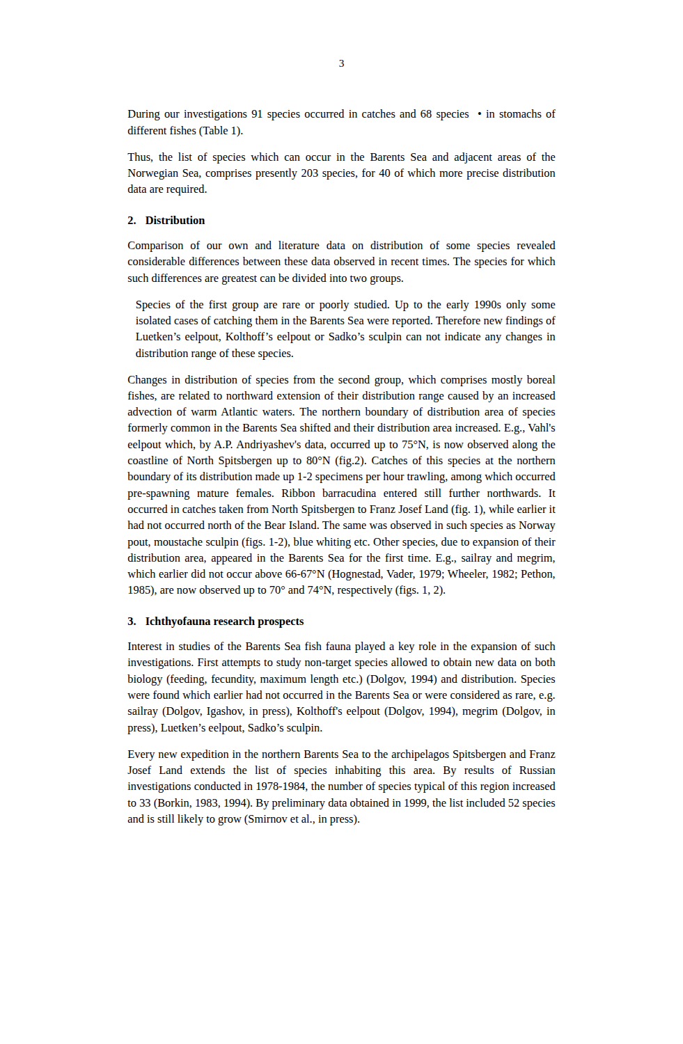3
During our investigations 91 species occurred in catches and 68 species • in stomachs of different fishes (Table 1).
Thus, the list of species which can occur in the Barents Sea and adjacent areas of the Norwegian Sea, comprises presently 203 species, for 40 of which more precise distribution data are required.
2. Distribution
Comparison of our own and literature data on distribution of some species revealed considerable differences between these data observed in recent times. The species for which such differences are greatest can be divided into two groups.
Species of the first group are rare or poorly studied. Up to the early 1990s only some isolated cases of catching them in the Barents Sea were reported. Therefore new findings of Luetken’s eelpout, Kolthoff’s eelpout or Sadko’s sculpin can not indicate any changes in distribution range of these species.
Changes in distribution of species from the second group, which comprises mostly boreal fishes, are related to northward extension of their distribution range caused by an increased advection of warm Atlantic waters. The northern boundary of distribution area of species formerly common in the Barents Sea shifted and their distribution area increased. E.g., Vahl's eelpout which, by A.P. Andriyashev's data, occurred up to 75°N, is now observed along the coastline of North Spitsbergen up to 80°N (fig.2). Catches of this species at the northern boundary of its distribution made up 1-2 specimens per hour trawling, among which occurred pre-spawning mature females. Ribbon barracudina entered still further northwards. It occurred in catches taken from North Spitsbergen to Franz Josef Land (fig. 1), while earlier it had not occurred north of the Bear Island. The same was observed in such species as Norway pout, moustache sculpin (figs. 1-2), blue whiting etc. Other species, due to expansion of their distribution area, appeared in the Barents Sea for the first time. E.g., sailray and megrim, which earlier did not occur above 66-67°N (Hognestad, Vader, 1979; Wheeler, 1982; Pethon, 1985), are now observed up to 70° and 74°N, respectively (figs. 1, 2).
3. Ichthyofauna research prospects
Interest in studies of the Barents Sea fish fauna played a key role in the expansion of such investigations. First attempts to study non-target species allowed to obtain new data on both biology (feeding, fecundity, maximum length etc.) (Dolgov, 1994) and distribution. Species were found which earlier had not occurred in the Barents Sea or were considered as rare, e.g. sailray (Dolgov, Igashov, in press), Kolthoff's eelpout (Dolgov, 1994), megrim (Dolgov, in press), Luetken’s eelpout, Sadko’s sculpin.
Every new expedition in the northern Barents Sea to the archipelagos Spitsbergen and Franz Josef Land extends the list of species inhabiting this area. By results of Russian investigations conducted in 1978-1984, the number of species typical of this region increased to 33 (Borkin, 1983, 1994). By preliminary data obtained in 1999, the list included 52 species and is still likely to grow (Smirnov et al., in press).